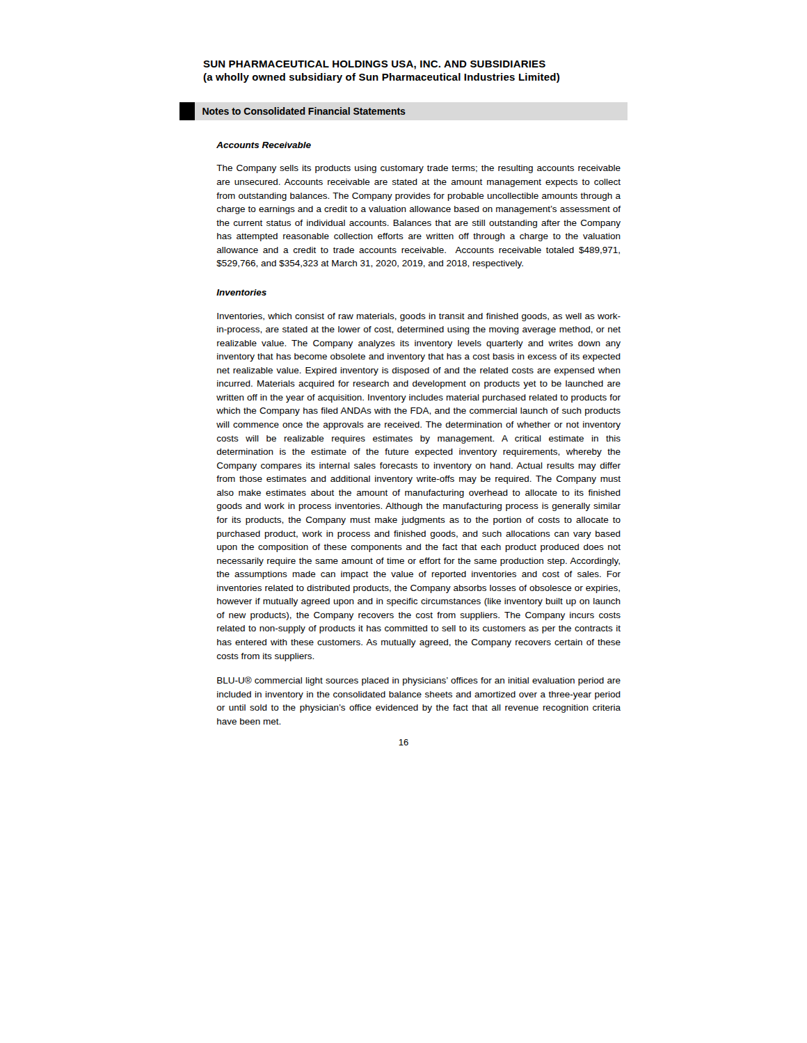SUN PHARMACEUTICAL HOLDINGS USA, INC. AND SUBSIDIARIES
(a wholly owned subsidiary of Sun Pharmaceutical Industries Limited)
Notes to Consolidated Financial Statements
Accounts Receivable
The Company sells its products using customary trade terms; the resulting accounts receivable are unsecured. Accounts receivable are stated at the amount management expects to collect from outstanding balances. The Company provides for probable uncollectible amounts through a charge to earnings and a credit to a valuation allowance based on management’s assessment of the current status of individual accounts. Balances that are still outstanding after the Company has attempted reasonable collection efforts are written off through a charge to the valuation allowance and a credit to trade accounts receivable. Accounts receivable totaled $489,971, $529,766, and $354,323 at March 31, 2020, 2019, and 2018, respectively.
Inventories
Inventories, which consist of raw materials, goods in transit and finished goods, as well as work-in-process, are stated at the lower of cost, determined using the moving average method, or net realizable value. The Company analyzes its inventory levels quarterly and writes down any inventory that has become obsolete and inventory that has a cost basis in excess of its expected net realizable value. Expired inventory is disposed of and the related costs are expensed when incurred. Materials acquired for research and development on products yet to be launched are written off in the year of acquisition. Inventory includes material purchased related to products for which the Company has filed ANDAs with the FDA, and the commercial launch of such products will commence once the approvals are received. The determination of whether or not inventory costs will be realizable requires estimates by management. A critical estimate in this determination is the estimate of the future expected inventory requirements, whereby the Company compares its internal sales forecasts to inventory on hand. Actual results may differ from those estimates and additional inventory write-offs may be required. The Company must also make estimates about the amount of manufacturing overhead to allocate to its finished goods and work in process inventories. Although the manufacturing process is generally similar for its products, the Company must make judgments as to the portion of costs to allocate to purchased product, work in process and finished goods, and such allocations can vary based upon the composition of these components and the fact that each product produced does not necessarily require the same amount of time or effort for the same production step. Accordingly, the assumptions made can impact the value of reported inventories and cost of sales. For inventories related to distributed products, the Company absorbs losses of obsolesce or expiries, however if mutually agreed upon and in specific circumstances (like inventory built up on launch of new products), the Company recovers the cost from suppliers. The Company incurs costs related to non-supply of products it has committed to sell to its customers as per the contracts it has entered with these customers. As mutually agreed, the Company recovers certain of these costs from its suppliers.
BLU-U® commercial light sources placed in physicians’ offices for an initial evaluation period are included in inventory in the consolidated balance sheets and amortized over a three-year period or until sold to the physician’s office evidenced by the fact that all revenue recognition criteria have been met.
16